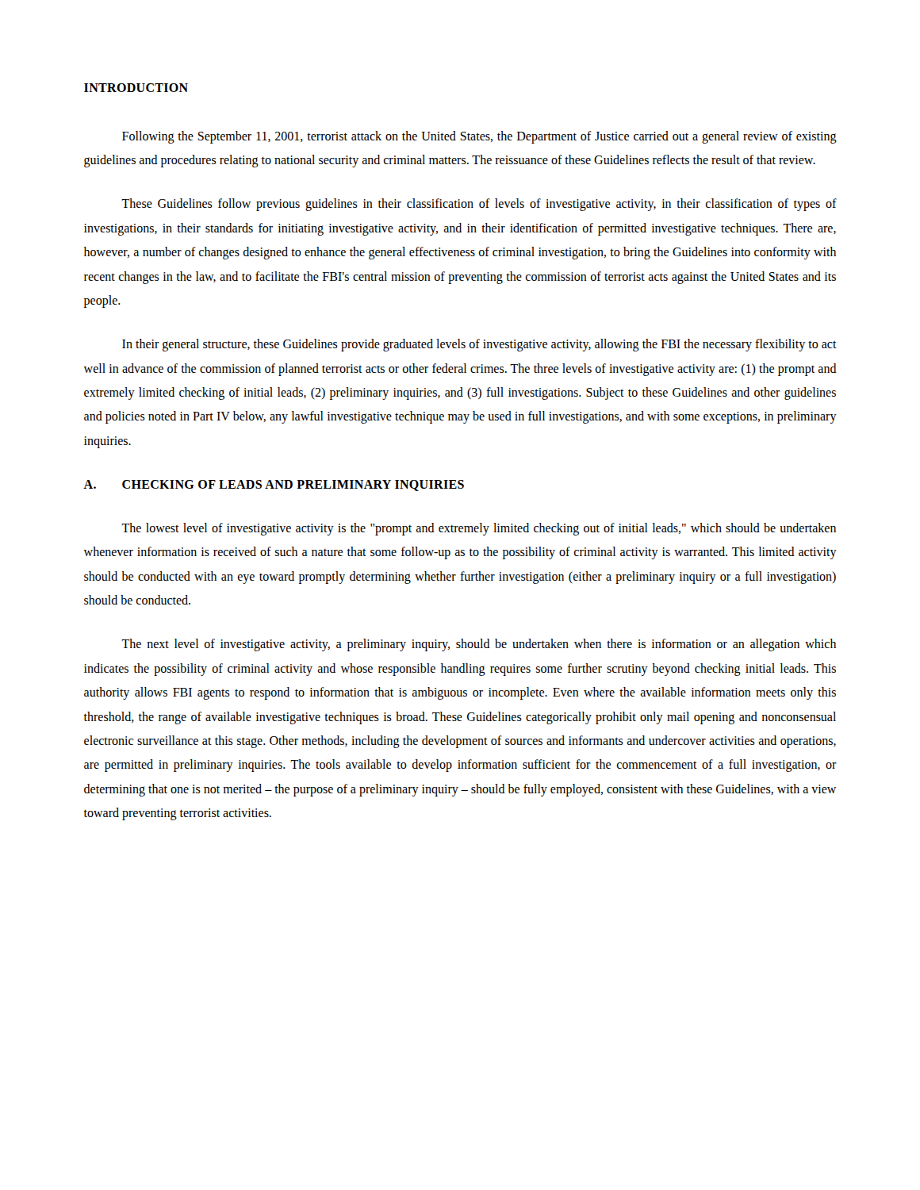INTRODUCTION
Following the September 11, 2001, terrorist attack on the United States, the Department of Justice carried out a general review of existing guidelines and procedures relating to national security and criminal matters. The reissuance of these Guidelines reflects the result of that review.
These Guidelines follow previous guidelines in their classification of levels of investigative activity, in their classification of types of investigations, in their standards for initiating investigative activity, and in their identification of permitted investigative techniques. There are, however, a number of changes designed to enhance the general effectiveness of criminal investigation, to bring the Guidelines into conformity with recent changes in the law, and to facilitate the FBI's central mission of preventing the commission of terrorist acts against the United States and its people.
In their general structure, these Guidelines provide graduated levels of investigative activity, allowing the FBI the necessary flexibility to act well in advance of the commission of planned terrorist acts or other federal crimes. The three levels of investigative activity are: (1) the prompt and extremely limited checking of initial leads, (2) preliminary inquiries, and (3) full investigations. Subject to these Guidelines and other guidelines and policies noted in Part IV below, any lawful investigative technique may be used in full investigations, and with some exceptions, in preliminary inquiries.
A. CHECKING OF LEADS AND PRELIMINARY INQUIRIES
The lowest level of investigative activity is the "prompt and extremely limited checking out of initial leads," which should be undertaken whenever information is received of such a nature that some follow-up as to the possibility of criminal activity is warranted. This limited activity should be conducted with an eye toward promptly determining whether further investigation (either a preliminary inquiry or a full investigation) should be conducted.
The next level of investigative activity, a preliminary inquiry, should be undertaken when there is information or an allegation which indicates the possibility of criminal activity and whose responsible handling requires some further scrutiny beyond checking initial leads. This authority allows FBI agents to respond to information that is ambiguous or incomplete. Even where the available information meets only this threshold, the range of available investigative techniques is broad. These Guidelines categorically prohibit only mail opening and nonconsensual electronic surveillance at this stage. Other methods, including the development of sources and informants and undercover activities and operations, are permitted in preliminary inquiries. The tools available to develop information sufficient for the commencement of a full investigation, or determining that one is not merited – the purpose of a preliminary inquiry – should be fully employed, consistent with these Guidelines, with a view toward preventing terrorist activities.